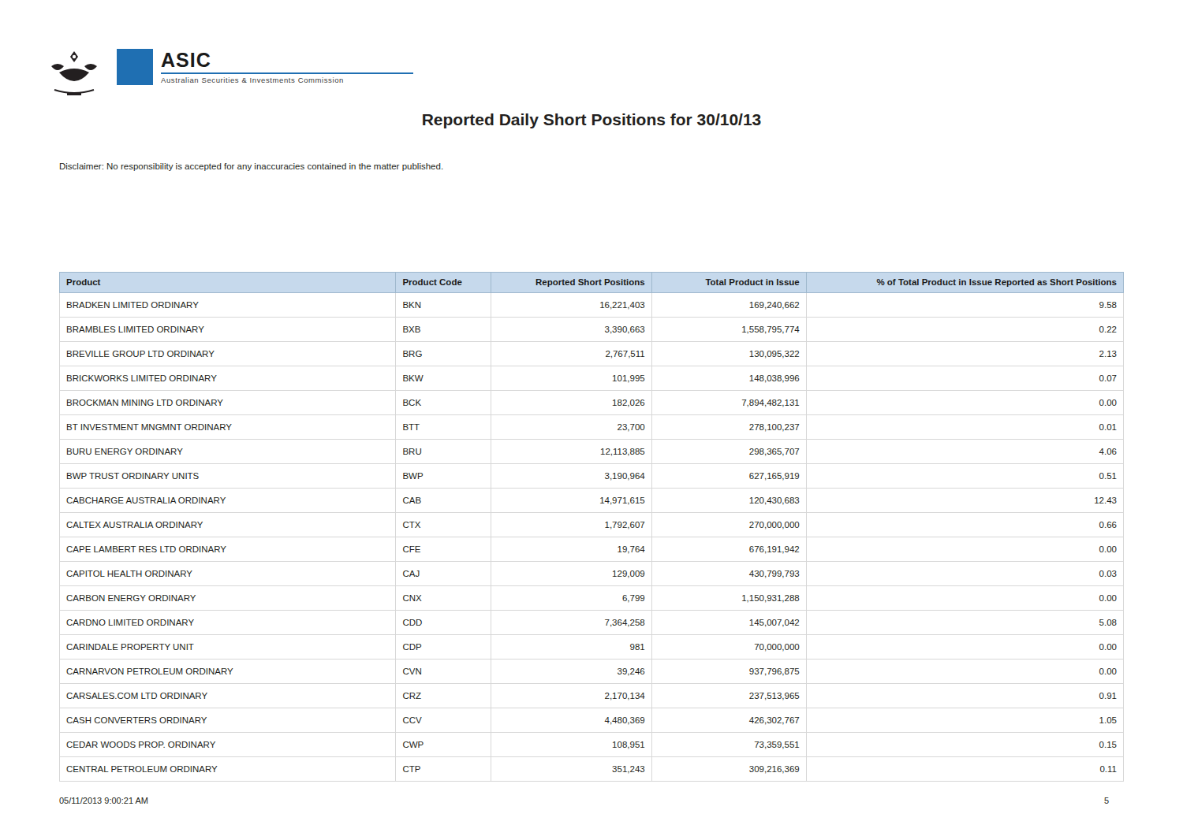ASIC
Australian Securities & Investments Commission
Reported Daily Short Positions for 30/10/13
Disclaimer: No responsibility is accepted for any inaccuracies contained in the matter published.
| Product | Product Code | Reported Short Positions | Total Product in Issue | % of Total Product in Issue Reported as Short Positions |
| --- | --- | --- | --- | --- |
| BRADKEN LIMITED ORDINARY | BKN | 16,221,403 | 169,240,662 | 9.58 |
| BRAMBLES LIMITED ORDINARY | BXB | 3,390,663 | 1,558,795,774 | 0.22 |
| BREVILLE GROUP LTD ORDINARY | BRG | 2,767,511 | 130,095,322 | 2.13 |
| BRICKWORKS LIMITED ORDINARY | BKW | 101,995 | 148,038,996 | 0.07 |
| BROCKMAN MINING LTD ORDINARY | BCK | 182,026 | 7,894,482,131 | 0.00 |
| BT INVESTMENT MNGMNT ORDINARY | BTT | 23,700 | 278,100,237 | 0.01 |
| BURU ENERGY ORDINARY | BRU | 12,113,885 | 298,365,707 | 4.06 |
| BWP TRUST ORDINARY UNITS | BWP | 3,190,964 | 627,165,919 | 0.51 |
| CABCHARGE AUSTRALIA ORDINARY | CAB | 14,971,615 | 120,430,683 | 12.43 |
| CALTEX AUSTRALIA ORDINARY | CTX | 1,792,607 | 270,000,000 | 0.66 |
| CAPE LAMBERT RES LTD ORDINARY | CFE | 19,764 | 676,191,942 | 0.00 |
| CAPITOL HEALTH ORDINARY | CAJ | 129,009 | 430,799,793 | 0.03 |
| CARBON ENERGY ORDINARY | CNX | 6,799 | 1,150,931,288 | 0.00 |
| CARDNO LIMITED ORDINARY | CDD | 7,364,258 | 145,007,042 | 5.08 |
| CARINDALE PROPERTY UNIT | CDP | 981 | 70,000,000 | 0.00 |
| CARNARVON PETROLEUM ORDINARY | CVN | 39,246 | 937,796,875 | 0.00 |
| CARSALES.COM LTD ORDINARY | CRZ | 2,170,134 | 237,513,965 | 0.91 |
| CASH CONVERTERS ORDINARY | CCV | 4,480,369 | 426,302,767 | 1.05 |
| CEDAR WOODS PROP. ORDINARY | CWP | 108,951 | 73,359,551 | 0.15 |
| CENTRAL PETROLEUM ORDINARY | CTP | 351,243 | 309,216,369 | 0.11 |
05/11/2013 9:00:21 AM
5